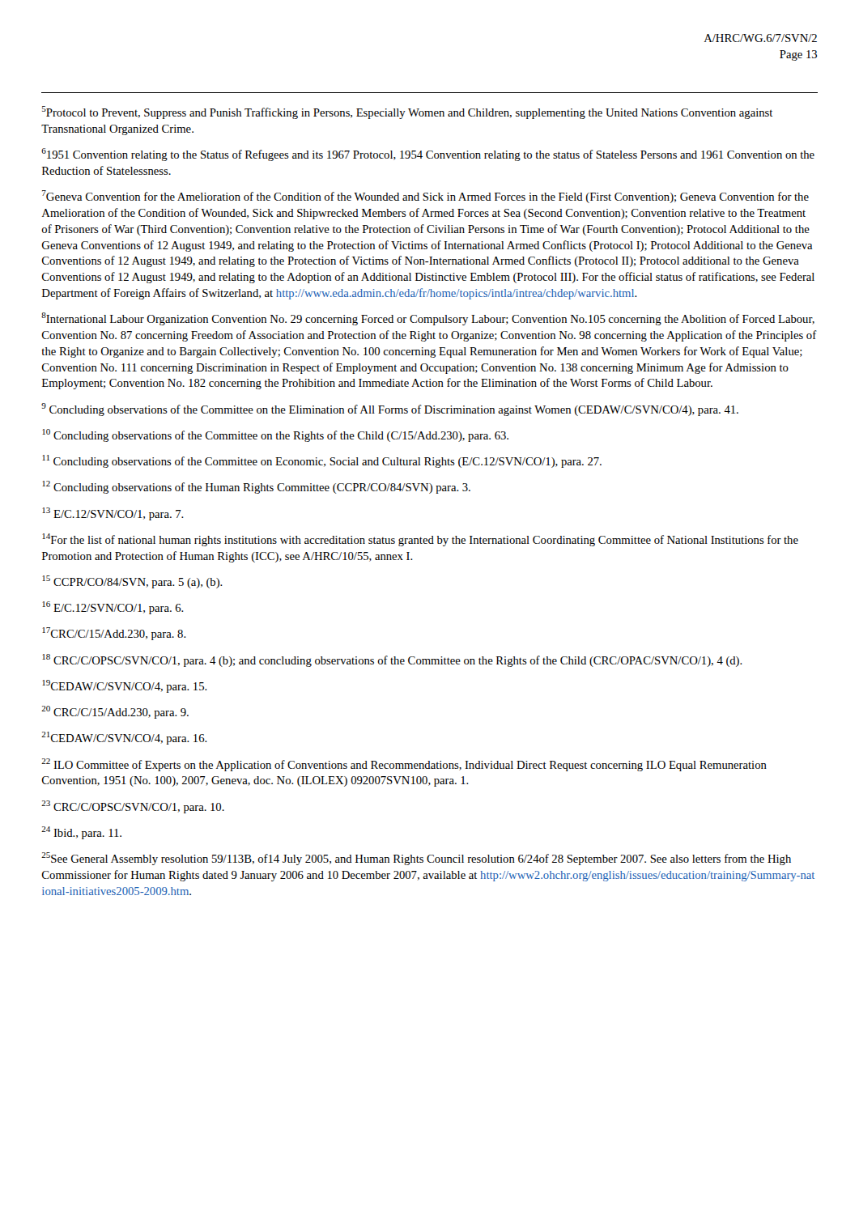A/HRC/WG.6/7/SVN/2 Page 13
5Protocol to Prevent, Suppress and Punish Trafficking in Persons, Especially Women and Children, supplementing the United Nations Convention against Transnational Organized Crime.
61951 Convention relating to the Status of Refugees and its 1967 Protocol, 1954 Convention relating to the status of Stateless Persons and 1961 Convention on the Reduction of Statelessness.
7Geneva Convention for the Amelioration of the Condition of the Wounded and Sick in Armed Forces in the Field (First Convention); Geneva Convention for the Amelioration of the Condition of Wounded, Sick and Shipwrecked Members of Armed Forces at Sea (Second Convention); Convention relative to the Treatment of Prisoners of War (Third Convention); Convention relative to the Protection of Civilian Persons in Time of War (Fourth Convention); Protocol Additional to the Geneva Conventions of 12 August 1949, and relating to the Protection of Victims of International Armed Conflicts (Protocol I); Protocol Additional to the Geneva Conventions of 12 August 1949, and relating to the Protection of Victims of Non-International Armed Conflicts (Protocol II); Protocol additional to the Geneva Conventions of 12 August 1949, and relating to the Adoption of an Additional Distinctive Emblem (Protocol III). For the official status of ratifications, see Federal Department of Foreign Affairs of Switzerland, at http://www.eda.admin.ch/eda/fr/home/topics/intla/intrea/chdep/warvic.html.
8International Labour Organization Convention No. 29 concerning Forced or Compulsory Labour; Convention No.105 concerning the Abolition of Forced Labour, Convention No. 87 concerning Freedom of Association and Protection of the Right to Organize; Convention No. 98 concerning the Application of the Principles of the Right to Organize and to Bargain Collectively; Convention No. 100 concerning Equal Remuneration for Men and Women Workers for Work of Equal Value; Convention No. 111 concerning Discrimination in Respect of Employment and Occupation; Convention No. 138 concerning Minimum Age for Admission to Employment; Convention No. 182 concerning the Prohibition and Immediate Action for the Elimination of the Worst Forms of Child Labour.
9 Concluding observations of the Committee on the Elimination of All Forms of Discrimination against Women (CEDAW/C/SVN/CO/4), para. 41.
10 Concluding observations of the Committee on the Rights of the Child (C/15/Add.230), para. 63.
11 Concluding observations of the Committee on Economic, Social and Cultural Rights (E/C.12/SVN/CO/1), para. 27.
12 Concluding observations of the Human Rights Committee (CCPR/CO/84/SVN) para. 3.
13 E/C.12/SVN/CO/1, para. 7.
14For the list of national human rights institutions with accreditation status granted by the International Coordinating Committee of National Institutions for the Promotion and Protection of Human Rights (ICC), see A/HRC/10/55, annex I.
15 CCPR/CO/84/SVN, para. 5 (a), (b).
16 E/C.12/SVN/CO/1, para. 6.
17CRC/C/15/Add.230, para. 8.
18 CRC/C/OPSC/SVN/CO/1, para. 4 (b); and concluding observations of the Committee on the Rights of the Child (CRC/OPAC/SVN/CO/1), 4 (d).
19CEDAW/C/SVN/CO/4, para. 15.
20 CRC/C/15/Add.230, para. 9.
21CEDAW/C/SVN/CO/4, para. 16.
22 ILO Committee of Experts on the Application of Conventions and Recommendations, Individual Direct Request concerning ILO Equal Remuneration Convention, 1951 (No. 100), 2007, Geneva, doc. No. (ILOLEX) 092007SVN100, para. 1.
23 CRC/C/OPSC/SVN/CO/1, para. 10.
24 Ibid., para. 11.
25See General Assembly resolution 59/113B, of14 July 2005, and Human Rights Council resolution 6/24of 28 September 2007. See also letters from the High Commissioner for Human Rights dated 9 January 2006 and 10 December 2007, available at http://www2.ohchr.org/english/issues/education/training/Summary-national-initiatives2005-2009.htm.